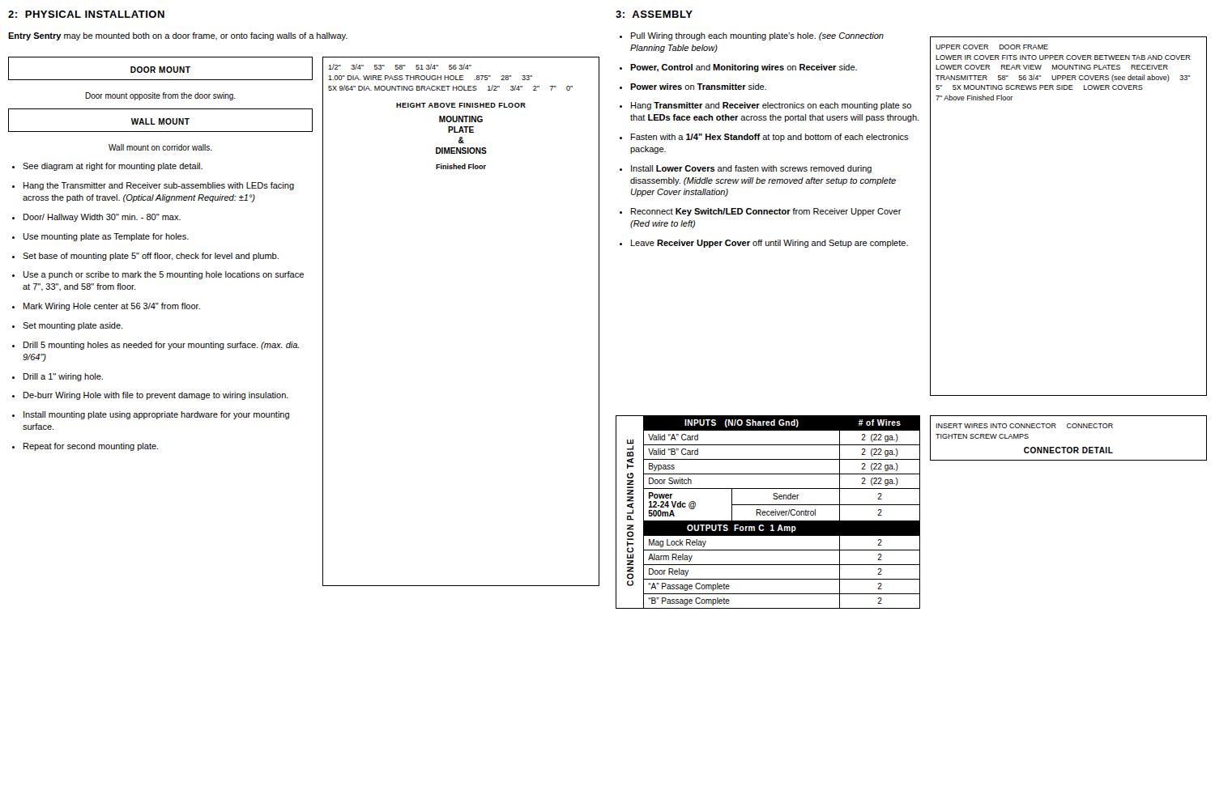2: PHYSICAL INSTALLATION
Entry Sentry may be mounted both on a door frame, or onto facing walls of a hallway.
DOOR MOUNT
Door mount opposite from the door swing.
WALL MOUNT
Wall mount on corridor walls.
See diagram at right for mounting plate detail.
Hang the Transmitter and Receiver sub-assemblies with LEDs facing across the path of travel. (Optical Alignment Required: ±1°)
Door/ Hallway Width 30" min. - 80" max.
Use mounting plate as Template for holes.
Set base of mounting plate 5" off floor, check for level and plumb.
Use a punch or scribe to mark the 5 mounting hole locations on surface at 7", 33", and 58" from floor.
Mark Wiring Hole center at 56 3/4" from floor.
Set mounting plate aside.
Drill 5 mounting holes as needed for your mounting surface. (max. dia. 9/64")
Drill a 1" wiring hole.
De-burr Wiring Hole with file to prevent damage to wiring insulation.
Install mounting plate using appropriate hardware for your mounting surface.
Repeat for second mounting plate.
1/2" 3/4" 53" 58" 51 3/4" 56 3/4" 1.00" DIA. WIRE PASS THROUGH HOLE .875" 28" 33" 5X 9/64" DIA. MOUNTING BRACKET HOLES 1/2" 3/4" 2" 7" 0"
HEIGHT ABOVE FINISHED FLOOR
MOUNTING
PLATE
&
DIMENSIONS
Finished Floor
3: ASSEMBLY
Pull Wiring through each mounting plate’s hole. (see Connection Planning Table below)
Power, Control and Monitoring wires on Receiver side.
Power wires on Transmitter side.
Hang Transmitter and Receiver electronics on each mounting plate so that LEDs face each other across the portal that users will pass through.
Fasten with a 1/4” Hex Standoff at top and bottom of each electronics package.
Install Lower Covers and fasten with screws removed during disassembly. (Middle screw will be removed after setup to complete Upper Cover installation)
Reconnect Key Switch/LED Connector from Receiver Upper Cover (Red wire to left)
Leave Receiver Upper Cover off until Wiring and Setup are complete.
UPPER COVER DOOR FRAME LOWER IR COVER FITS INTO UPPER COVER BETWEEN TAB AND COVER LOWER COVER REAR VIEW MOUNTING PLATES RECEIVER TRANSMITTER 58" 56 3/4" UPPER COVERS (see detail above) 33" 5" 5X MOUNTING SCREWS PER SIDE LOWER COVERS 7" Above Finished Floor
| CONNECTION PLANNING TABLE | INPUTS (N/O Shared Gnd) | # of Wires |
| Valid “A” Card | 2 (22 ga.) |
| Valid “B” Card | 2 (22 ga.) |
| Bypass | 2 (22 ga.) |
| Door Switch | 2 (22 ga.) |
| Power 12-24 Vdc @ 500mA | Sender | 2 |
| Receiver/Control | 2 |
| OUTPUTS Form C 1 Amp | |
| Mag Lock Relay | 2 |
| Alarm Relay | 2 |
| Door Relay | 2 |
| “A” Passage Complete | 2 |
| “B” Passage Complete | 2 |
INSERT WIRES INTO CONNECTOR CONNECTOR TIGHTEN SCREW CLAMPS
CONNECTOR DETAIL